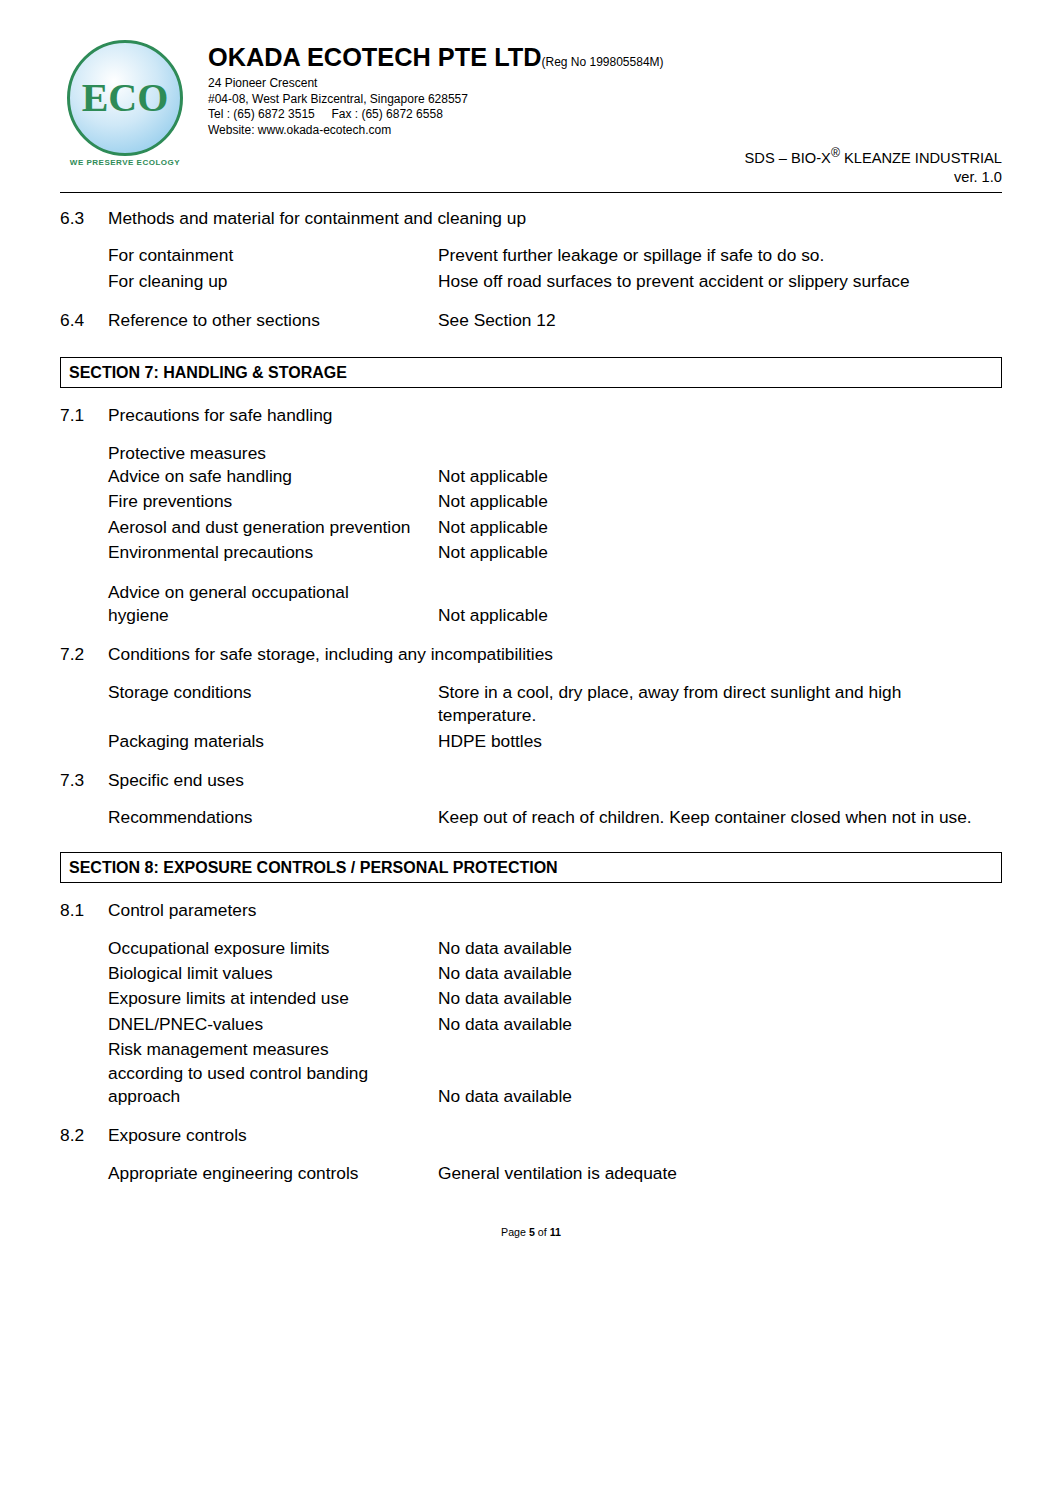ECO
WE PRESERVE ECOLOGY
OKADA ECOTECH PTE LTD(Reg No 199805584M)
24 Pioneer Crescent
#04-08, West Park Bizcentral, Singapore 628557
Tel : (65) 6872 3515 Fax : (65) 6872 6558
Website: www.okada-ecotech.com
SDS – BIO-X® KLEANZE INDUSTRIAL
ver. 1.0
6.3
Methods and material for containment and cleaning up
For containment
Prevent further leakage or spillage if safe to do so.
For cleaning up
Hose off road surfaces to prevent accident or slippery surface
6.4
Reference to other sections
See Section 12
SECTION 7: HANDLING & STORAGE
7.1
Precautions for safe handling
Protective measures
Advice on safe handling
Not applicable
Fire preventions
Not applicable
Aerosol and dust generation prevention
Not applicable
Environmental precautions
Not applicable
Advice on general occupational
hygiene
Not applicable
7.2
Conditions for safe storage, including any incompatibilities
Storage conditions
Store in a cool, dry place, away from direct sunlight and high temperature.
Packaging materials
HDPE bottles
7.3
Specific end uses
Recommendations
Keep out of reach of children. Keep container closed when not in use.
SECTION 8: EXPOSURE CONTROLS / PERSONAL PROTECTION
8.1
Control parameters
Occupational exposure limits
No data available
Biological limit values
No data available
Exposure limits at intended use
No data available
DNEL/PNEC-values
No data available
Risk management measures
according to used control banding
approach
No data available
8.2
Exposure controls
Appropriate engineering controls
General ventilation is adequate
Page 5 of 11